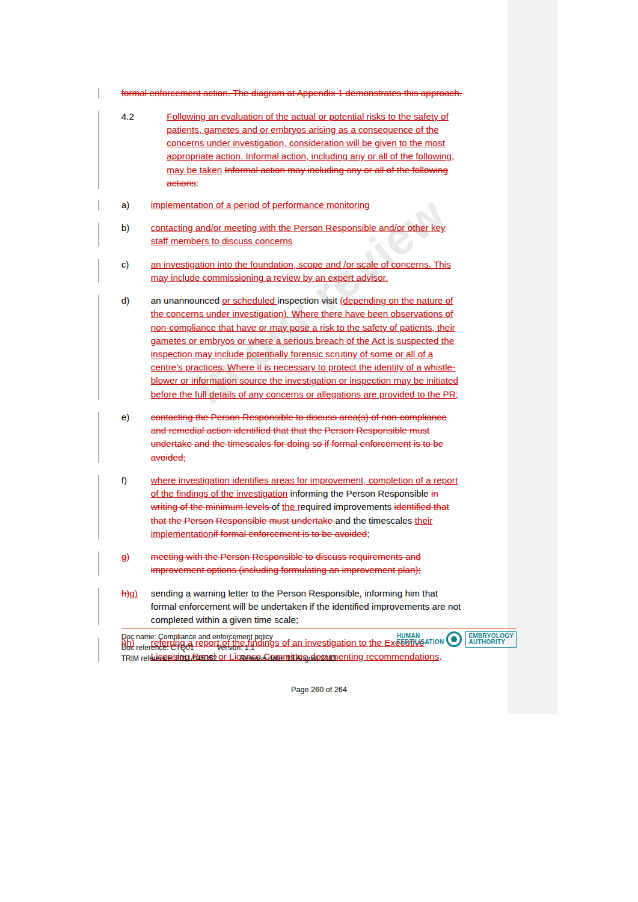In our review
formal enforcement action. The diagram at Appendix 1 demonstrates this approach.
4.2
Following an evaluation of the actual or potential risks to the safety of patients, gametes and or embryos arising as a consequence of the concerns under investigation, consideration will be given to the most appropriate action. Informal action, including any or all of the following, may be taken Informal action may including any or all of the following actions:
a) implementation of a period of performance monitoring
b) contacting and/or meeting with the Person Responsible and/or other key staff members to discuss concerns
c) an investigation into the foundation, scope and /or scale of concerns. This may include commissioning a review by an expert advisor.
d) an unannounced or scheduled inspection visit (depending on the nature of the concerns under investigation). Where there have been observations of non-compliance that have or may pose a risk to the safety of patients, their gametes or embryos or where a serious breach of the Act is suspected the inspection may include potentially forensic scrutiny of some or all of a centre's practices. Where it is necessary to protect the identity of a whistle-blower or information source the investigation or inspection may be initiated before the full details of any concerns or allegations are provided to the PR;
e) contacting the Person Responsible to discuss area(s) of non-compliance and remedial action identified that that the Person Responsible must undertake and the timescales for doing so if formal enforcement is to be avoided;
f) where investigation identifies areas for improvement, completion of a report of the findings of the investigation informing the Person Responsible in writing of the minimum levels of the r equired improvements identified that that the Person Responsible must undertake and the timescales their implementation if formal enforcement is to be avoided;
g) meeting with the Person Responsible to discuss requirements and improvement options (including formulating an improvement plan);
h) g) sending a warning letter to the Person Responsible, informing him that formal enforcement will be undertaken if the identified improvements are not completed within a given time scale;
i) h) referring a report of the findings of an investigation to the Executive Licensing Panel or Licence Committee documenting recommendations.
Doc name: Compliance and enforcement policy
Doc reference: CTQ01 Version: 1.1
TRIM reference: 2011/045352 Release date: 13 August 2013
Human Fertilisation
Embryology Authority
Page 260 of 264